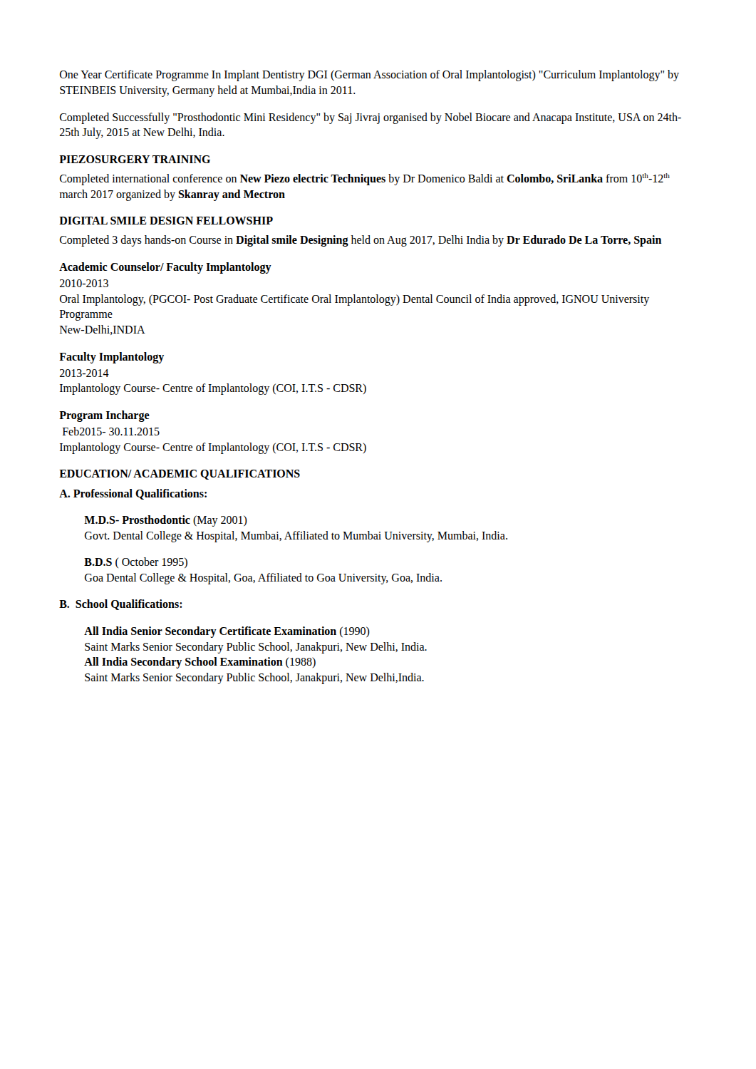One Year Certificate Programme In Implant Dentistry DGI (German Association of Oral Implantologist) "Curriculum Implantology" by STEINBEIS University, Germany held at Mumbai,India in 2011.
Completed Successfully "Prosthodontic Mini Residency" by Saj Jivraj organised by Nobel Biocare and Anacapa Institute, USA on 24th-25th July, 2015 at New Delhi, India.
Piezosurgery Training
Completed international conference on New Piezo electric Techniques by Dr Domenico Baldi at Colombo, SriLanka from 10th-12th march 2017 organized by Skanray and Mectron
Digital Smile Design Fellowship
Completed 3 days hands-on Course in Digital smile Designing held on Aug 2017, Delhi India by Dr Edurado De La Torre, Spain
Academic Counselor/ Faculty Implantology
2010-2013
Oral Implantology, (PGCOI- Post Graduate Certificate Oral Implantology) Dental Council of India approved, IGNOU University Programme
New-Delhi,INDIA
Faculty Implantology
2013-2014
Implantology Course- Centre of Implantology (COI, I.T.S - CDSR)
Program Incharge
Feb2015- 30.11.2015
Implantology Course- Centre of Implantology (COI, I.T.S - CDSR)
Education/ Academic Qualifications
A. Professional Qualifications:
M.D.S- Prosthodontic (May 2001)
Govt. Dental College & Hospital, Mumbai, Affiliated to Mumbai University, Mumbai, India.
B.D.S ( October 1995)
Goa Dental College & Hospital, Goa, Affiliated to Goa University, Goa, India.
B. School Qualifications:
All India Senior Secondary Certificate Examination (1990)
Saint Marks Senior Secondary Public School, Janakpuri, New Delhi, India.
All India Secondary School Examination (1988)
Saint Marks Senior Secondary Public School, Janakpuri, New Delhi,India.